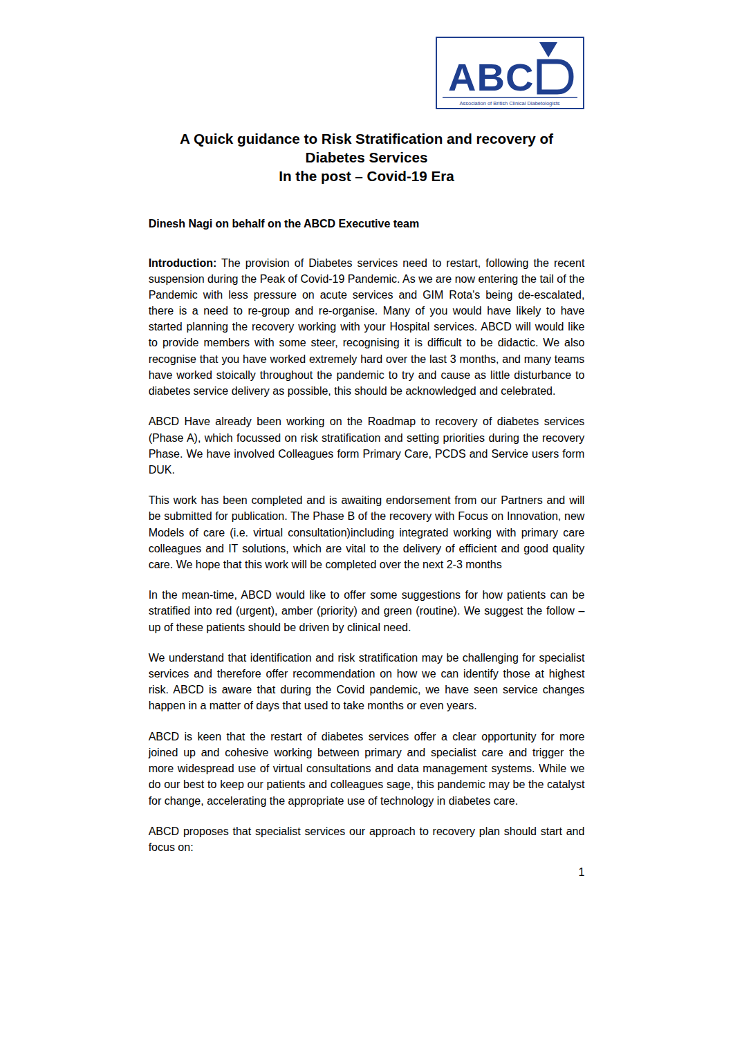ABC Association of British Clinical Diabetologists
A Quick guidance to Risk Stratification and recovery of
Diabetes Services
In the post – Covid-19 Era
Dinesh Nagi on behalf on the ABCD Executive team
Introduction: The provision of Diabetes services need to restart, following the recent suspension during the Peak of Covid-19 Pandemic. As we are now entering the tail of the Pandemic with less pressure on acute services and GIM Rota's being de-escalated, there is a need to re-group and re-organise. Many of you would have likely to have started planning the recovery working with your Hospital services. ABCD will would like to provide members with some steer, recognising it is difficult to be didactic. We also recognise that you have worked extremely hard over the last 3 months, and many teams have worked stoically throughout the pandemic to try and cause as little disturbance to diabetes service delivery as possible, this should be acknowledged and celebrated.
ABCD Have already been working on the Roadmap to recovery of diabetes services (Phase A), which focussed on risk stratification and setting priorities during the recovery Phase. We have involved Colleagues form Primary Care, PCDS and Service users form DUK.
This work has been completed and is awaiting endorsement from our Partners and will be submitted for publication. The Phase B of the recovery with Focus on Innovation, new Models of care (i.e. virtual consultation)including integrated working with primary care colleagues and IT solutions, which are vital to the delivery of efficient and good quality care. We hope that this work will be completed over the next 2-3 months
In the mean-time, ABCD would like to offer some suggestions for how patients can be stratified into red (urgent), amber (priority) and green (routine). We suggest the follow –up of these patients should be driven by clinical need.
We understand that identification and risk stratification may be challenging for specialist services and therefore offer recommendation on how we can identify those at highest risk. ABCD is aware that during the Covid pandemic, we have seen service changes happen in a matter of days that used to take months or even years.
ABCD is keen that the restart of diabetes services offer a clear opportunity for more joined up and cohesive working between primary and specialist care and trigger the more widespread use of virtual consultations and data management systems. While we do our best to keep our patients and colleagues sage, this pandemic may be the catalyst for change, accelerating the appropriate use of technology in diabetes care.
ABCD proposes that specialist services our approach to recovery plan should start and focus on:
1